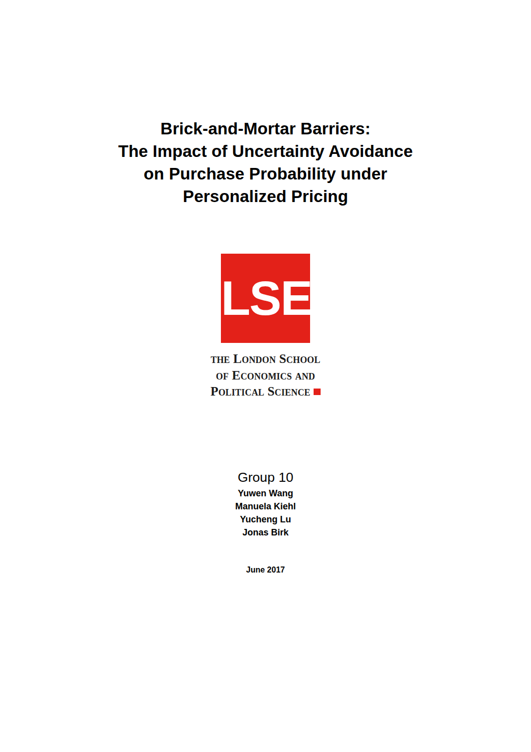Brick-and-Mortar Barriers:
The Impact of Uncertainty Avoidance on Purchase Probability under Personalized Pricing
LSE
the London School
of Economics and
Political Science
Group 10
Yuwen Wang
Manuela Kiehl
Yucheng Lu
Jonas Birk
June 2017